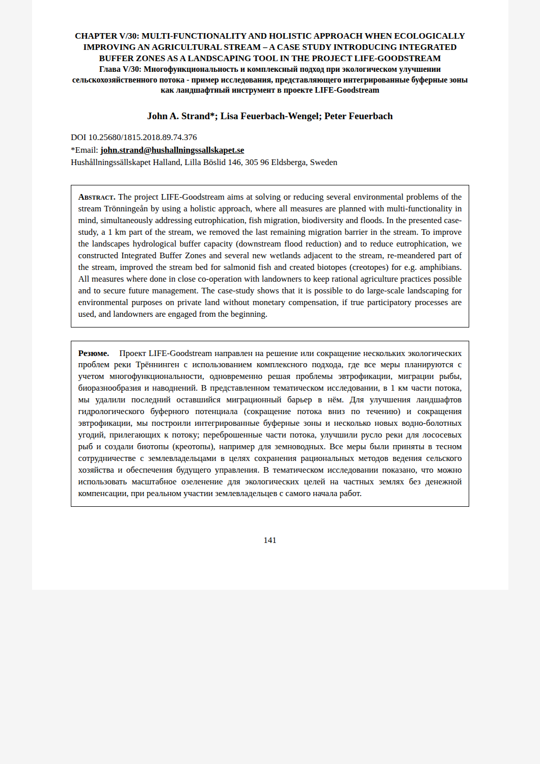Chapter V/30: Multi-functionality and holistic approach when ecologically improving an agricultural stream – a case study introducing integrated buffer zones as a landscaping tool in the project LIFE-Goodstream
Глава V/30: Многофункциональность и комплексный подход при экологическом улучшении сельскохозяйственного потока - пример исследования, представляющего интегрированные буферные зоны как ландшафтный инструмент в проекте LIFE-Goodstream
John A. Strand*; Lisa Feuerbach-Wengel; Peter Feuerbach
DOI 10.25680/1815.2018.89.74.376
*Email: john.strand@hushallningssallskapet.se
Hushållningssällskapet Halland, Lilla Böslid 146, 305 96 Eldsberga, Sweden
Abstract. The project LIFE-Goodstream aims at solving or reducing several environmental problems of the stream Trönningeån by using a holistic approach, where all measures are planned with multi-functionality in mind, simultaneously addressing eutrophication, fish migration, biodiversity and floods. In the presented case-study, a 1 km part of the stream, we removed the last remaining migration barrier in the stream. To improve the landscapes hydrological buffer capacity (downstream flood reduction) and to reduce eutrophication, we constructed Integrated Buffer Zones and several new wetlands adjacent to the stream, re-meandered part of the stream, improved the stream bed for salmonid fish and created biotopes (creotopes) for e.g. amphibians. All measures where done in close co-operation with landowners to keep rational agriculture practices possible and to secure future management. The case-study shows that it is possible to do large-scale landscaping for environmental purposes on private land without monetary compensation, if true participatory processes are used, and landowners are engaged from the beginning.
Резюме. Проект LIFE-Goodstream направлен на решение или сокращение нескольких экологических проблем реки Трённинген с использованием комплексного подхода, где все меры планируются с учетом многофункциональности, одновременно решая проблемы эвтрофикации, миграции рыбы, биоразнообразия и наводнений. В представленном тематическом исследовании, в 1 км части потока, мы удалили последний оставшийся миграционный барьер в нём. Для улучшения ландшафтов гидрологического буферного потенциала (сокращение потока вниз по течению) и сокращения эвтрофикации, мы построили интегрированные буферные зоны и несколько новых водно-болотных угодий, прилегающих к потоку; переброшенные части потока, улучшили русло реки для лососевых рыб и создали биотопы (креотопы), например для земноводных. Все меры были приняты в тесном сотрудничестве с землевладельцами в целях сохранения рациональных методов ведения сельского хозяйства и обеспечения будущего управления. В тематическом исследовании показано, что можно использовать масштабное озеленение для экологических целей на частных землях без денежной компенсации, при реальном участии землевладельцев с самого начала работ.
141